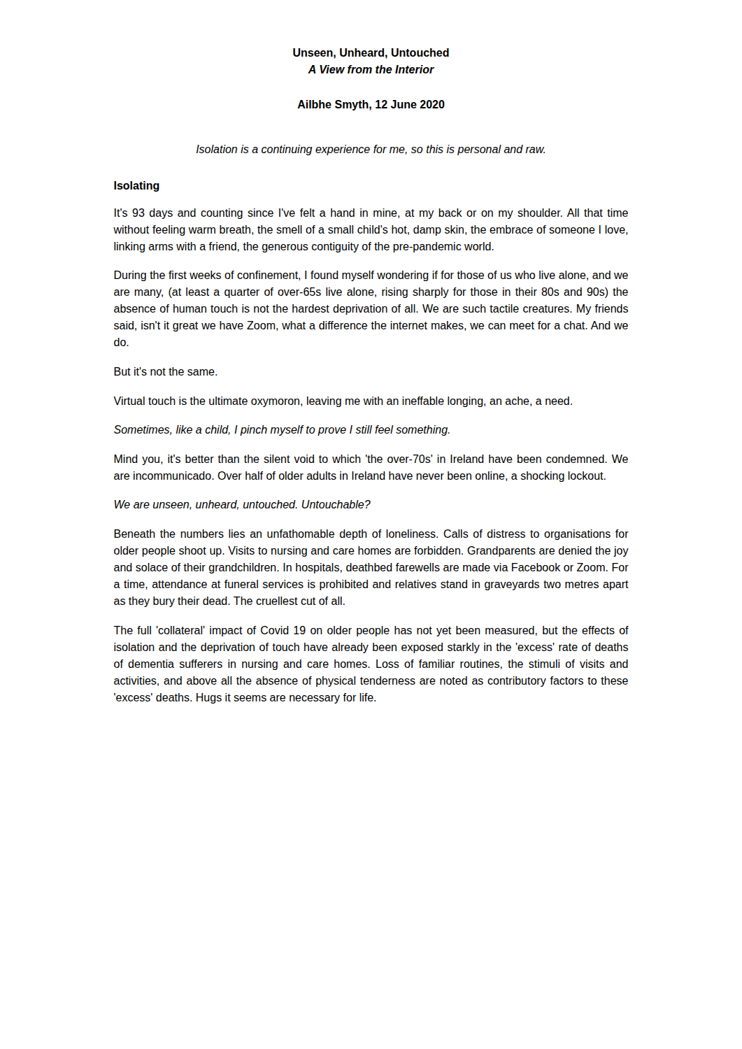Unseen, Unheard, Untouched A View from the Interior
Ailbhe Smyth, 12 June 2020
Isolation is a continuing experience for me, so this is personal and raw.
Isolating
It's 93 days and counting since I've felt a hand in mine, at my back or on my shoulder. All that time without feeling warm breath, the smell of a small child's hot, damp skin, the embrace of someone I love, linking arms with a friend, the generous contiguity of the pre-pandemic world.
During the first weeks of confinement, I found myself wondering if for those of us who live alone, and we are many, (at least a quarter of over-65s live alone, rising sharply for those in their 80s and 90s) the absence of human touch is not the hardest deprivation of all. We are such tactile creatures. My friends said, isn't it great we have Zoom, what a difference the internet makes, we can meet for a chat. And we do.
But it's not the same.
Virtual touch is the ultimate oxymoron, leaving me with an ineffable longing, an ache, a need.
Sometimes, like a child, I pinch myself to prove I still feel something.
Mind you, it's better than the silent void to which 'the over-70s' in Ireland have been condemned. We are incommunicado. Over half of older adults in Ireland have never been online, a shocking lockout.
We are unseen, unheard, untouched. Untouchable?
Beneath the numbers lies an unfathomable depth of loneliness. Calls of distress to organisations for older people shoot up. Visits to nursing and care homes are forbidden. Grandparents are denied the joy and solace of their grandchildren. In hospitals, deathbed farewells are made via Facebook or Zoom. For a time, attendance at funeral services is prohibited and relatives stand in graveyards two metres apart as they bury their dead. The cruellest cut of all.
The full 'collateral' impact of Covid 19 on older people has not yet been measured, but the effects of isolation and the deprivation of touch have already been exposed starkly in the 'excess' rate of deaths of dementia sufferers in nursing and care homes. Loss of familiar routines, the stimuli of visits and activities, and above all the absence of physical tenderness are noted as contributory factors to these 'excess' deaths. Hugs it seems are necessary for life.